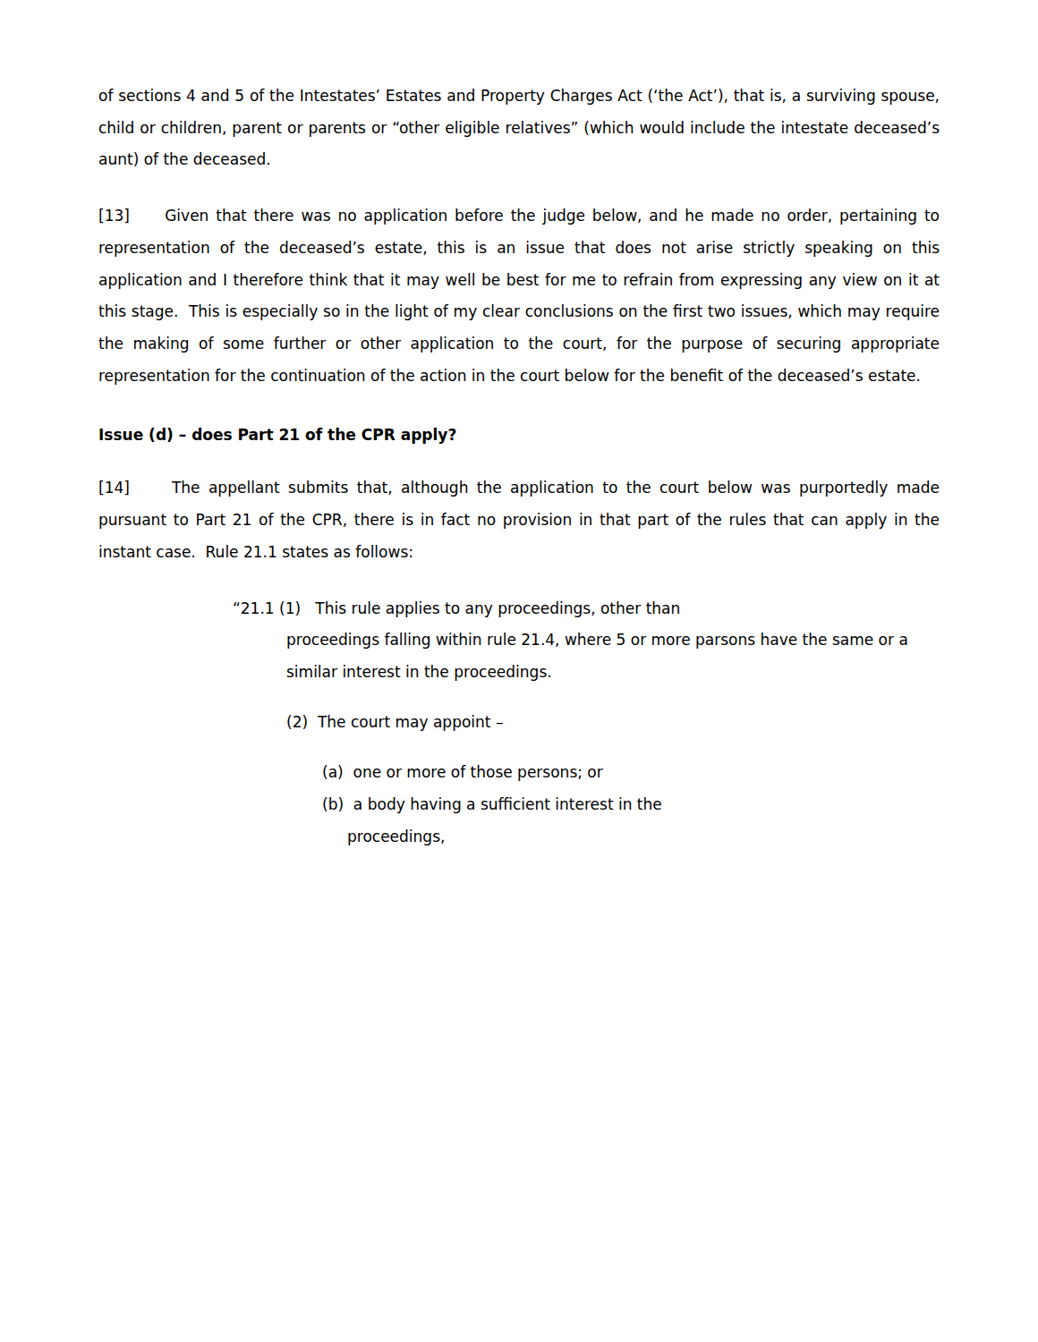of sections 4 and 5 of the Intestates’ Estates and Property Charges Act (‘the Act’), that is, a surviving spouse, child or children, parent or parents or “other eligible relatives” (which would include the intestate deceased’s aunt) of the deceased.
[13] Given that there was no application before the judge below, and he made no order, pertaining to representation of the deceased’s estate, this is an issue that does not arise strictly speaking on this application and I therefore think that it may well be best for me to refrain from expressing any view on it at this stage. This is especially so in the light of my clear conclusions on the first two issues, which may require the making of some further or other application to the court, for the purpose of securing appropriate representation for the continuation of the action in the court below for the benefit of the deceased’s estate.
Issue (d) – does Part 21 of the CPR apply?
[14] The appellant submits that, although the application to the court below was purportedly made pursuant to Part 21 of the CPR, there is in fact no provision in that part of the rules that can apply in the instant case. Rule 21.1 states as follows:
“21.1 (1) This rule applies to any proceedings, other thanproceedings falling within rule 21.4, where 5 or more parsons have the same or a similar interest in the proceedings.
(2) The court may appoint –
(a) one or more of those persons; or
(b) a body having a sufficient interest in the proceedings,